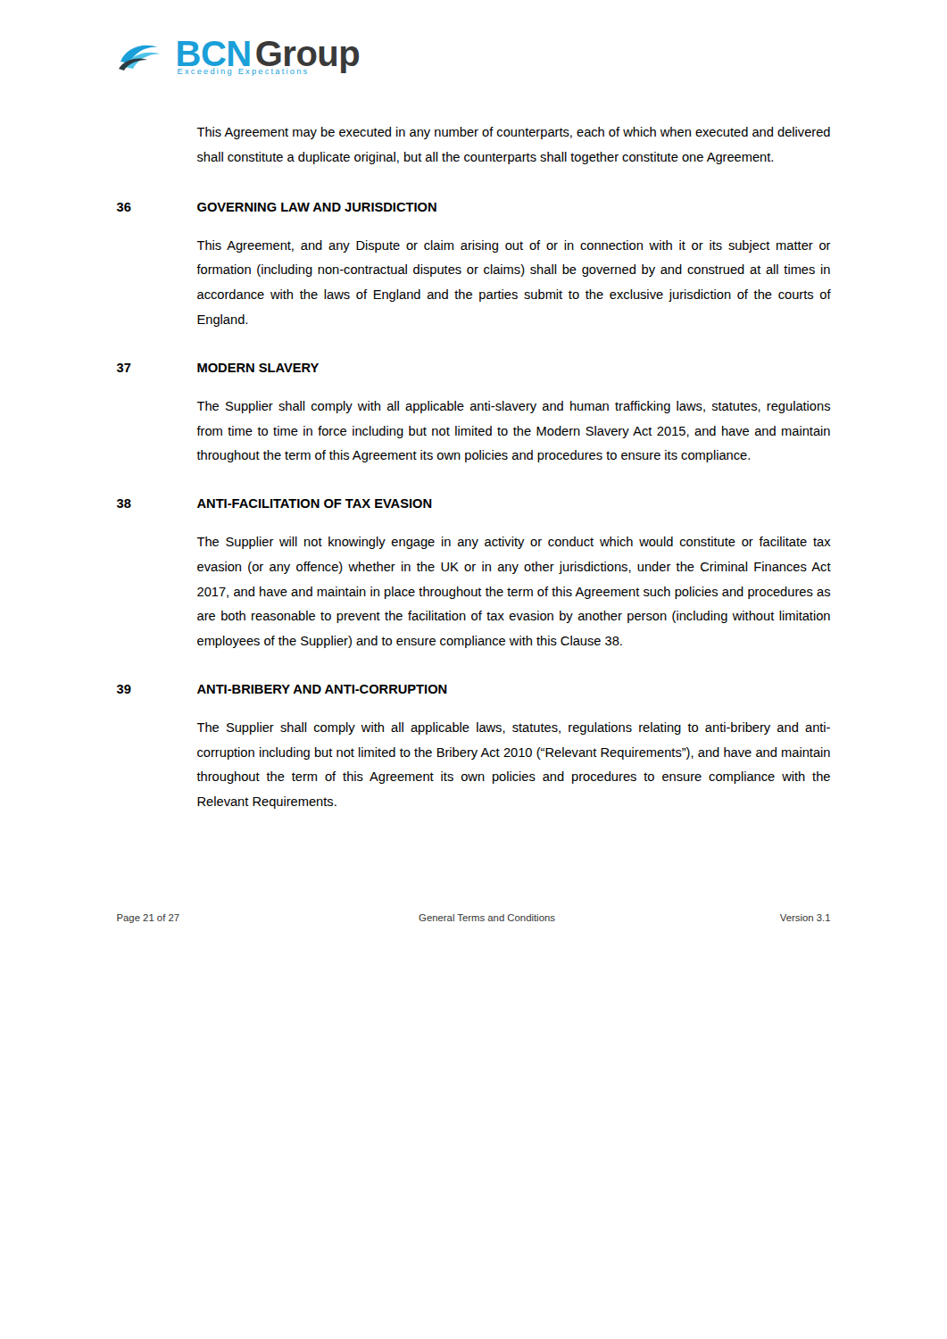BCN Group
Exceeding Expectations
This Agreement may be executed in any number of counterparts, each of which when executed and delivered shall constitute a duplicate original, but all the counterparts shall together constitute one Agreement.
36 Governing Law and Jurisdiction
This Agreement, and any Dispute or claim arising out of or in connection with it or its subject matter or formation (including non-contractual disputes or claims) shall be governed by and construed at all times in accordance with the laws of England and the parties submit to the exclusive jurisdiction of the courts of England.
37 Modern Slavery
The Supplier shall comply with all applicable anti-slavery and human trafficking laws, statutes, regulations from time to time in force including but not limited to the Modern Slavery Act 2015, and have and maintain throughout the term of this Agreement its own policies and procedures to ensure its compliance.
38 Anti-Facilitation of Tax Evasion
The Supplier will not knowingly engage in any activity or conduct which would constitute or facilitate tax evasion (or any offence) whether in the UK or in any other jurisdictions, under the Criminal Finances Act 2017, and have and maintain in place throughout the term of this Agreement such policies and procedures as are both reasonable to prevent the facilitation of tax evasion by another person (including without limitation employees of the Supplier) and to ensure compliance with this Clause 38.
39 Anti-Bribery and Anti-Corruption
The Supplier shall comply with all applicable laws, statutes, regulations relating to anti-bribery and anti-corruption including but not limited to the Bribery Act 2010 (“Relevant Requirements”), and have and maintain throughout the term of this Agreement its own policies and procedures to ensure compliance with the Relevant Requirements.
Page 21 of 27
General Terms and Conditions
Version 3.1